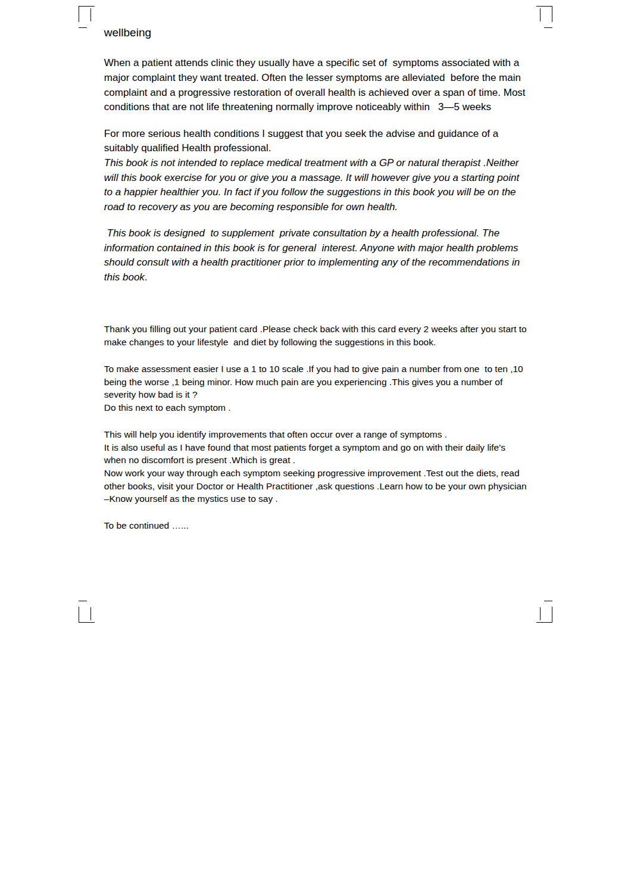wellbeing
When a patient attends clinic they usually have a specific set of symptoms associated with a major complaint they want treated. Often the lesser symptoms are alleviated before the main complaint and a progressive restoration of overall health is achieved over a span of time. Most conditions that are not life threatening normally improve noticeably within 3—5 weeks
For more serious health conditions I suggest that you seek the advise and guidance of a suitably qualified Health professional.
This book is not intended to replace medical treatment with a GP or natural therapist .Neither will this book exercise for you or give you a massage. It will however give you a starting point to a happier healthier you. In fact if you follow the suggestions in this book you will be on the road to recovery as you are becoming responsible for own health.
This book is designed to supplement private consultation by a health professional. The information contained in this book is for general interest. Anyone with major health problems should consult with a health practitioner prior to implementing any of the recommendations in this book.
Thank you filling out your patient card .Please check back with this card every 2 weeks after you start to make changes to your lifestyle and diet by following the suggestions in this book.
To make assessment easier I use a 1 to 10 scale .If you had to give pain a number from one to ten ,10 being the worse ,1 being minor. How much pain are you experiencing .This gives you a number of severity how bad is it ?
Do this next to each symptom .
This will help you identify improvements that often occur over a range of symptoms .
It is also useful as I have found that most patients forget a symptom and go on with their daily life's when no discomfort is present .Which is great .
Now work your way through each symptom seeking progressive improvement .Test out the diets, read other books, visit your Doctor or Health Practitioner ,ask questions .Learn how to be your own physician –Know yourself as the mystics use to say .
To be continued …...